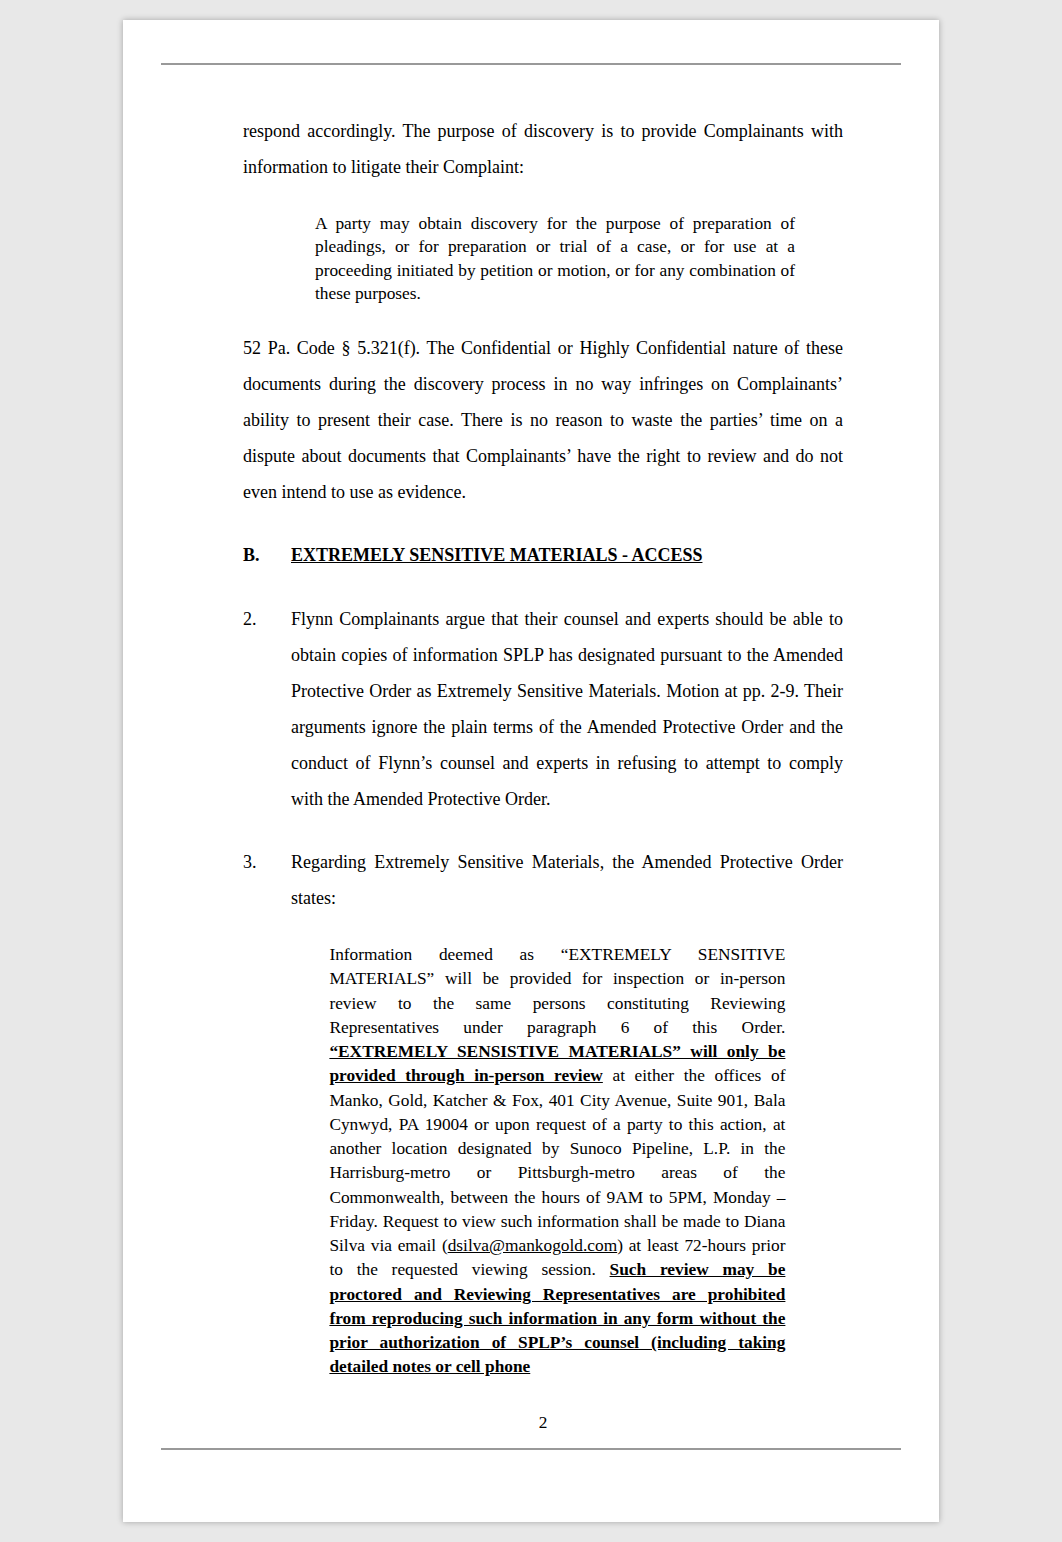respond accordingly. The purpose of discovery is to provide Complainants with information to litigate their Complaint:
A party may obtain discovery for the purpose of preparation of pleadings, or for preparation or trial of a case, or for use at a proceeding initiated by petition or motion, or for any combination of these purposes.
52 Pa. Code § 5.321(f). The Confidential or Highly Confidential nature of these documents during the discovery process in no way infringes on Complainants’ ability to present their case. There is no reason to waste the parties’ time on a dispute about documents that Complainants’ have the right to review and do not even intend to use as evidence.
B. EXTREMELY SENSITIVE MATERIALS - ACCESS
2. Flynn Complainants argue that their counsel and experts should be able to obtain copies of information SPLP has designated pursuant to the Amended Protective Order as Extremely Sensitive Materials. Motion at pp. 2-9. Their arguments ignore the plain terms of the Amended Protective Order and the conduct of Flynn’s counsel and experts in refusing to attempt to comply with the Amended Protective Order.
3. Regarding Extremely Sensitive Materials, the Amended Protective Order states:
Information deemed as “EXTREMELY SENSITIVE MATERIALS” will be provided for inspection or in-person review to the same persons constituting Reviewing Representatives under paragraph 6 of this Order. “EXTREMELY SENSISTIVE MATERIALS” will only be provided through in-person review at either the offices of Manko, Gold, Katcher & Fox, 401 City Avenue, Suite 901, Bala Cynwyd, PA 19004 or upon request of a party to this action, at another location designated by Sunoco Pipeline, L.P. in the Harrisburg-metro or Pittsburgh-metro areas of the Commonwealth, between the hours of 9AM to 5PM, Monday – Friday. Request to view such information shall be made to Diana Silva via email (dsilva@mankogold.com) at least 72-hours prior to the requested viewing session. Such review may be proctored and Reviewing Representatives are prohibited from reproducing such information in any form without the prior authorization of SPLP’s counsel (including taking detailed notes or cell phone
2